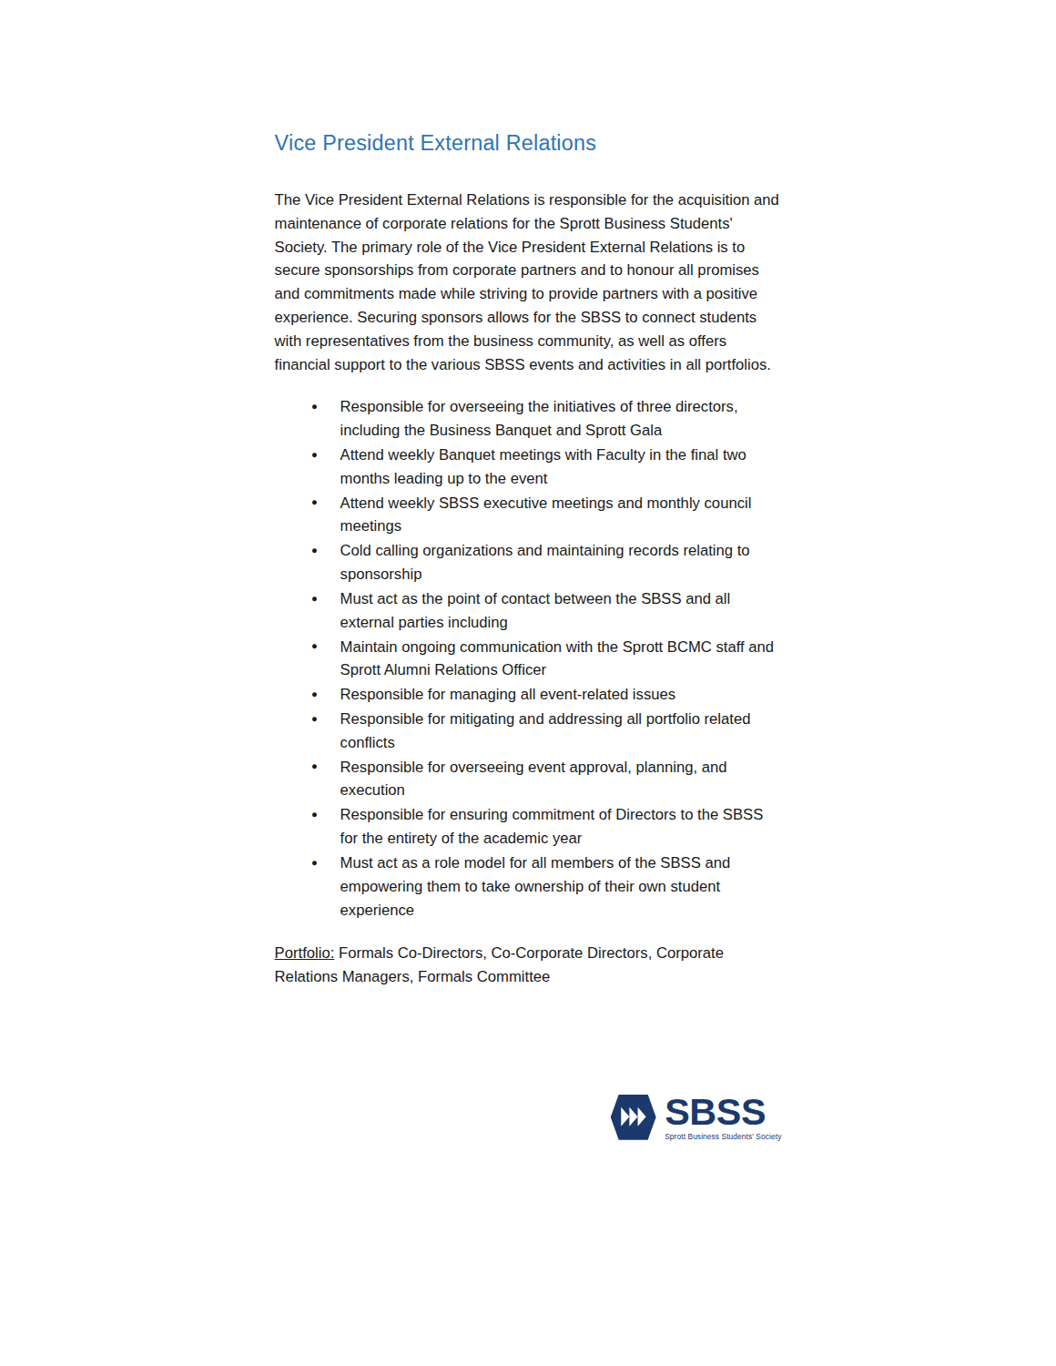Vice President External Relations
The Vice President External Relations is responsible for the acquisition and maintenance of corporate relations for the Sprott Business Students' Society. The primary role of the Vice President External Relations is to secure sponsorships from corporate partners and to honour all promises and commitments made while striving to provide partners with a positive experience. Securing sponsors allows for the SBSS to connect students with representatives from the business community, as well as offers financial support to the various SBSS events and activities in all portfolios.
Responsible for overseeing the initiatives of three directors, including the Business Banquet and Sprott Gala
Attend weekly Banquet meetings with Faculty in the final two months leading up to the event
Attend weekly SBSS executive meetings and monthly council meetings
Cold calling organizations and maintaining records relating to sponsorship
Must act as the point of contact between the SBSS and all external parties including
Maintain ongoing communication with the Sprott BCMC staff and Sprott Alumni Relations Officer
Responsible for managing all event-related issues
Responsible for mitigating and addressing all portfolio related conflicts
Responsible for overseeing event approval, planning, and execution
Responsible for ensuring commitment of Directors to the SBSS for the entirety of the academic year
Must act as a role model for all members of the SBSS and empowering them to take ownership of their own student experience
Portfolio: Formals Co-Directors, Co-Corporate Directors, Corporate Relations Managers, Formals Committee
SBSS Sprott Business Students' Society